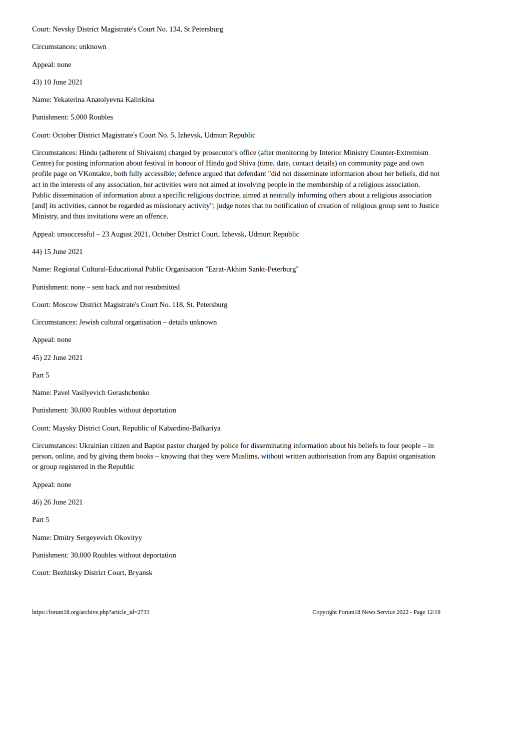Court: Nevsky District Magistrate's Court No. 134, St Petersburg
Circumstances: unknown
Appeal: none
43) 10 June 2021
Name: Yekaterina Anatolyevna Kalinkina
Punishment: 5,000 Roubles
Court: October District Magistrate's Court No. 5, Izhevsk, Udmurt Republic
Circumstances: Hindu (adherent of Shivaism) charged by prosecutor's office (after monitoring by Interior Ministry Counter-Extremism Centre) for posting information about festival in honour of Hindu god Shiva (time, date, contact details) on community page and own profile page on VKontakte, both fully accessible; defence argued that defendant "did not disseminate information about her beliefs, did not act in the interests of any association, her activities were not aimed at involving people in the membership of a religious association. Public dissemination of information about a specific religious doctrine, aimed at neutrally informing others about a religious association [and] its activities, cannot be regarded as missionary activity"; judge notes that no notification of creation of religious group sent to Justice Ministry, and thus invitations were an offence.
Appeal: unsuccessful – 23 August 2021, October District Court, Izhevsk, Udmurt Republic
44) 15 June 2021
Name: Regional Cultural-Educational Public Organisation "Ezrat-Akhim Sankt-Peterburg"
Punishment: none – sent back and not resubmitted
Court: Moscow District Magistrate's Court No. 118, St. Petersburg
Circumstances: Jewish cultural organisation – details unknown
Appeal: none
45) 22 June 2021
Part 5
Name: Pavel Vasilyevich Gerashchenko
Punishment: 30,000 Roubles without deportation
Court: Maysky District Court, Republic of Kabardino-Balkariya
Circumstances: Ukrainian citizen and Baptist pastor charged by police for disseminating information about his beliefs to four people – in person, online, and by giving them books – knowing that they were Muslims, without written authorisation from any Baptist organisation or group registered in the Republic
Appeal: none
46) 26 June 2021
Part 5
Name: Dmitry Sergeyevich Okovityy
Punishment: 30,000 Roubles without deportation
Court: Bezhitsky District Court, Bryansk
https://forum18.org/archive.php?article_id=2733
Copyright Forum18 News Service 2022 - Page 12/19